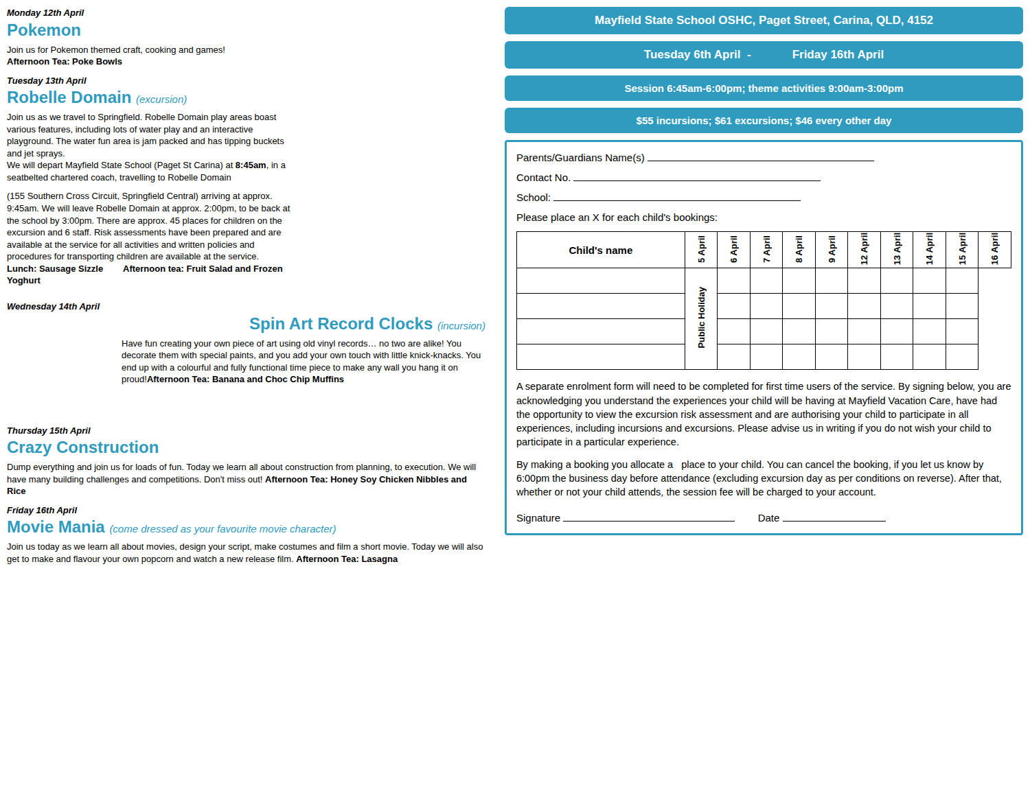Monday 12th April
Pokemon
Join us for Pokemon themed craft, cooking and games!
Afternoon Tea: Poke Bowls
Tuesday 13th April
Robelle Domain (excursion)
Join us as we travel to Springfield. Robelle Domain play areas boast various features, including lots of water play and an interactive playground. The water fun area is jam packed and has tipping buckets and jet sprays.
We will depart Mayfield State School (Paget St Carina) at 8:45am, in a seatbelted chartered coach, travelling to Robelle Domain
(155 Southern Cross Circuit, Springfield Central) arriving at approx. 9:45am. We will leave Robelle Domain at approx. 2:00pm, to be back at the school by 3:00pm. There are approx. 45 places for children on the excursion and 6 staff. Risk assessments have been prepared and are available at the service for all activities and written policies and procedures for transporting children are available at the service.
Lunch: Sausage Sizzle Afternoon tea: Fruit Salad and Frozen Yoghurt
Wednesday 14th April
Spin Art Record Clocks (incursion)
Have fun creating your own piece of art using old vinyl records… no two are alike! You decorate them with special paints, and you add your own touch with little knick-knacks. You end up with a colourful and fully functional time piece to make any wall you hang it on proud!Afternoon Tea: Banana and Choc Chip Muffins
Thursday 15th April
Crazy Construction
Dump everything and join us for loads of fun. Today we learn all about construction from planning, to execution. We will have many building challenges and competitions. Don't miss out! Afternoon Tea: Honey Soy Chicken Nibbles and Rice
Friday 16th April
Movie Mania (come dressed as your favourite movie character)
Join us today as we learn all about movies, design your script, make costumes and film a short movie. Today we will also get to make and flavour your own popcorn and watch a new release film. Afternoon Tea: Lasagna
Mayfield State School OSHC, Paget Street, Carina, QLD, 4152
Tuesday 6th April - Friday 16th April
Session 6:45am-6:00pm; theme activities 9:00am-3:00pm
$55 incursions; $61 excursions; $46 every other day
Parents/Guardians Name(s)
Contact No.
School:
Please place an X for each child's bookings:
| Child's name | 5 April | 6 April | 7 April | 8 April | 9 April | 12 April | 13 April | 14 April | 15 April | 16 April |
| --- | --- | --- | --- | --- | --- | --- | --- | --- | --- | --- |
| | Public Holiday | | | | | | | | |
A separate enrolment form will need to be completed for first time users of the service. By signing below, you are acknowledging you understand the experiences your child will be having at Mayfield Vacation Care, have had the opportunity to view the excursion risk assessment and are authorising your child to participate in all experiences, including incursions and excursions. Please advise us in writing if you do not wish your child to participate in a particular experience.
By making a booking you allocate a place to your child. You can cancel the booking, if you let us know by 6:00pm the business day before attendance (excluding excursion day as per conditions on reverse). After that, whether or not your child attends, the session fee will be charged to your account.
Signature Date